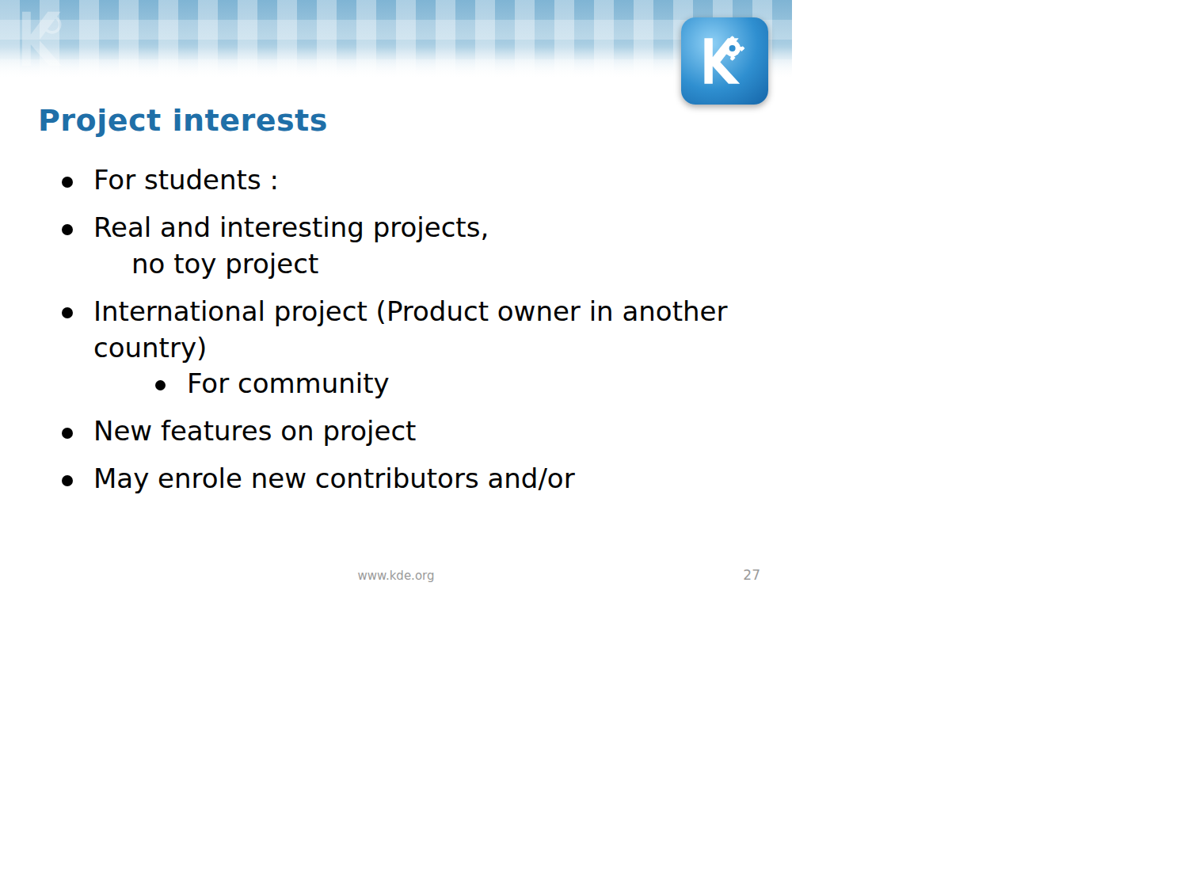Project interests
For students :
Real and interesting projects, no toy project
International project (Product owner in another country)
For community
New features on project
May enrole new contributors and/or
www.kde.org
27